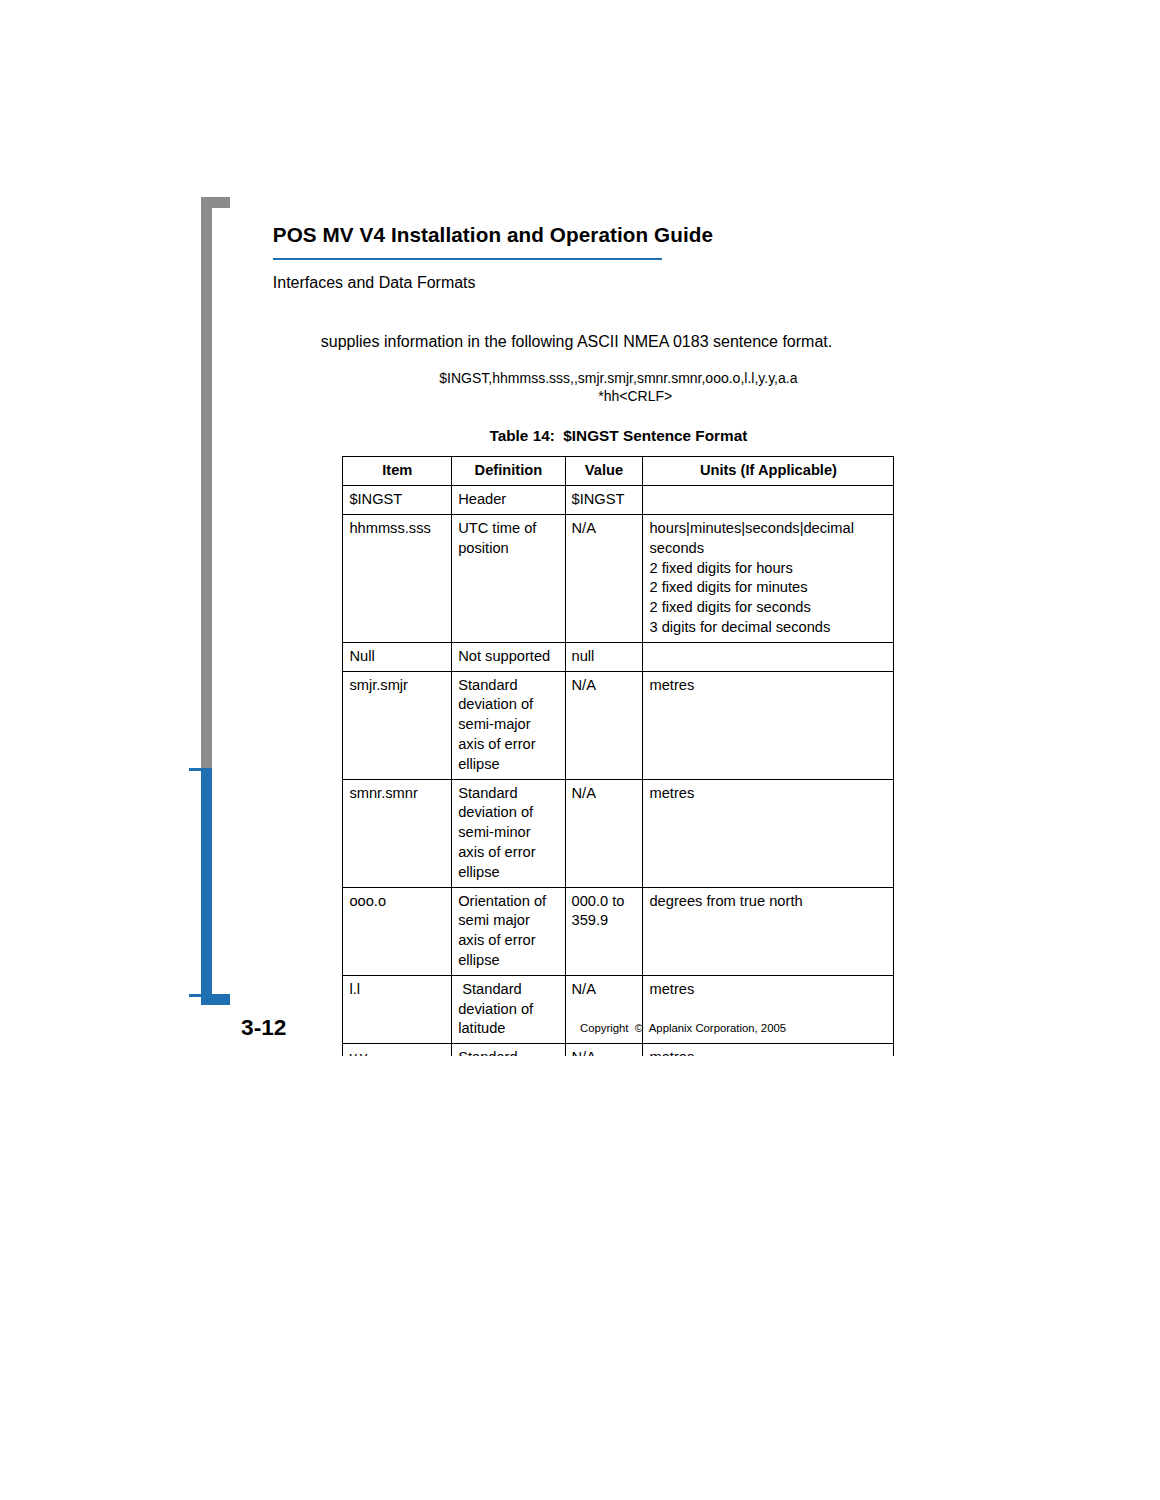POS MV V4 Installation and Operation Guide
Interfaces and Data Formats
supplies information in the following ASCII NMEA 0183 sentence format.
$INGST,hhmmss.sss,,smjr.smjr,smnr.smnr,ooo.o,l.l,y.y,a.a *hh<CRLF>
Table 14: $INGST Sentence Format
| Item | Definition | Value | Units (If Applicable) |
| --- | --- | --- | --- |
| $INGST | Header | $INGST | |
| hhmmss.sss | UTC time of position | N/A | hours/minutes/seconds/decimal seconds 2 fixed digits for hours 2 fixed digits for minutes 2 fixed digits for seconds 3 digits for decimal seconds |
| Null | Not supported | null | |
| smjr.smjr | Standard deviation of semi-major axis of error ellipse | N/A | metres |
| smnr.smnr | Standard deviation of semi-minor axis of error ellipse | N/A | metres |
| ooo.o | Orientation of semi major axis of error ellipse | 000.0 to 359.9 | degrees from true north |
| l.l | Standard deviation of latitude | N/A | metres |
| y.y | Standard deviation of longitude | N/A | metres |
3-12
Copyright © Applanix Corporation, 2005